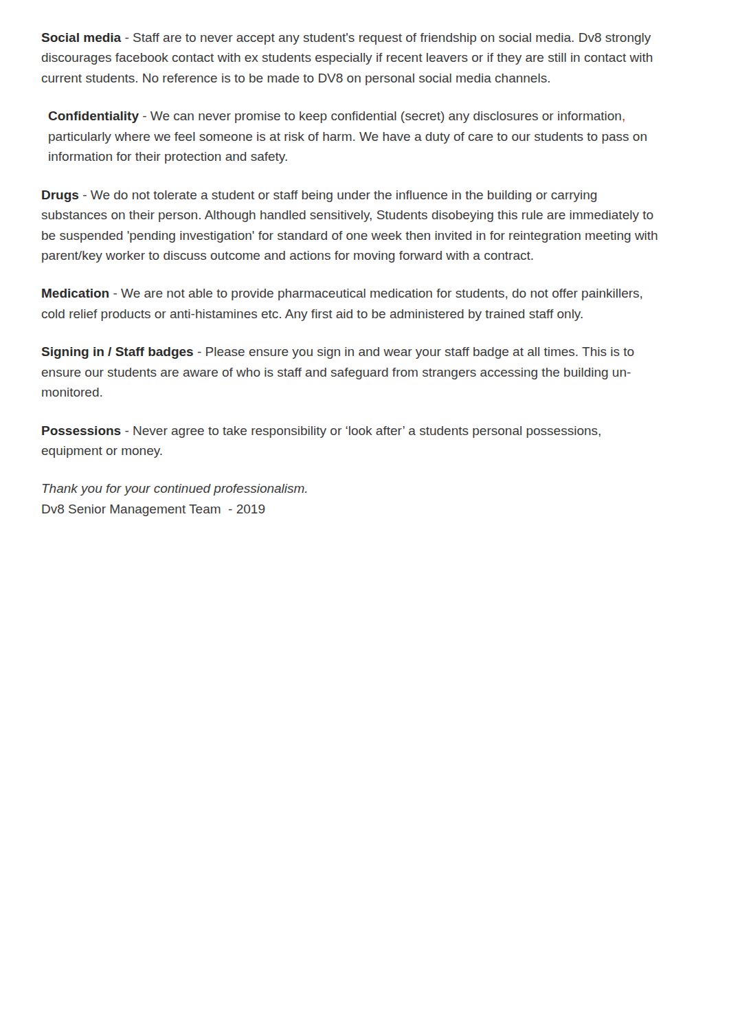Social media - Staff are to never accept any student's request of friendship on social media. Dv8 strongly discourages facebook contact with ex students especially if recent leavers or if they are still in contact with current students. No reference is to be made to DV8 on personal social media channels.
Confidentiality - We can never promise to keep confidential (secret) any disclosures or information, particularly where we feel someone is at risk of harm. We have a duty of care to our students to pass on information for their protection and safety.
Drugs - We do not tolerate a student or staff being under the influence in the building or carrying substances on their person. Although handled sensitively, Students disobeying this rule are immediately to be suspended 'pending investigation' for standard of one week then invited in for reintegration meeting with parent/key worker to discuss outcome and actions for moving forward with a contract.
Medication - We are not able to provide pharmaceutical medication for students, do not offer painkillers, cold relief products or anti-histamines etc. Any first aid to be administered by trained staff only.
Signing in / Staff badges - Please ensure you sign in and wear your staff badge at all times. This is to ensure our students are aware of who is staff and safeguard from strangers accessing the building un-monitored.
Possessions - Never agree to take responsibility or ‘look after’ a students personal possessions, equipment or money.
Thank you for your continued professionalism.
Dv8 Senior Management Team - 2019